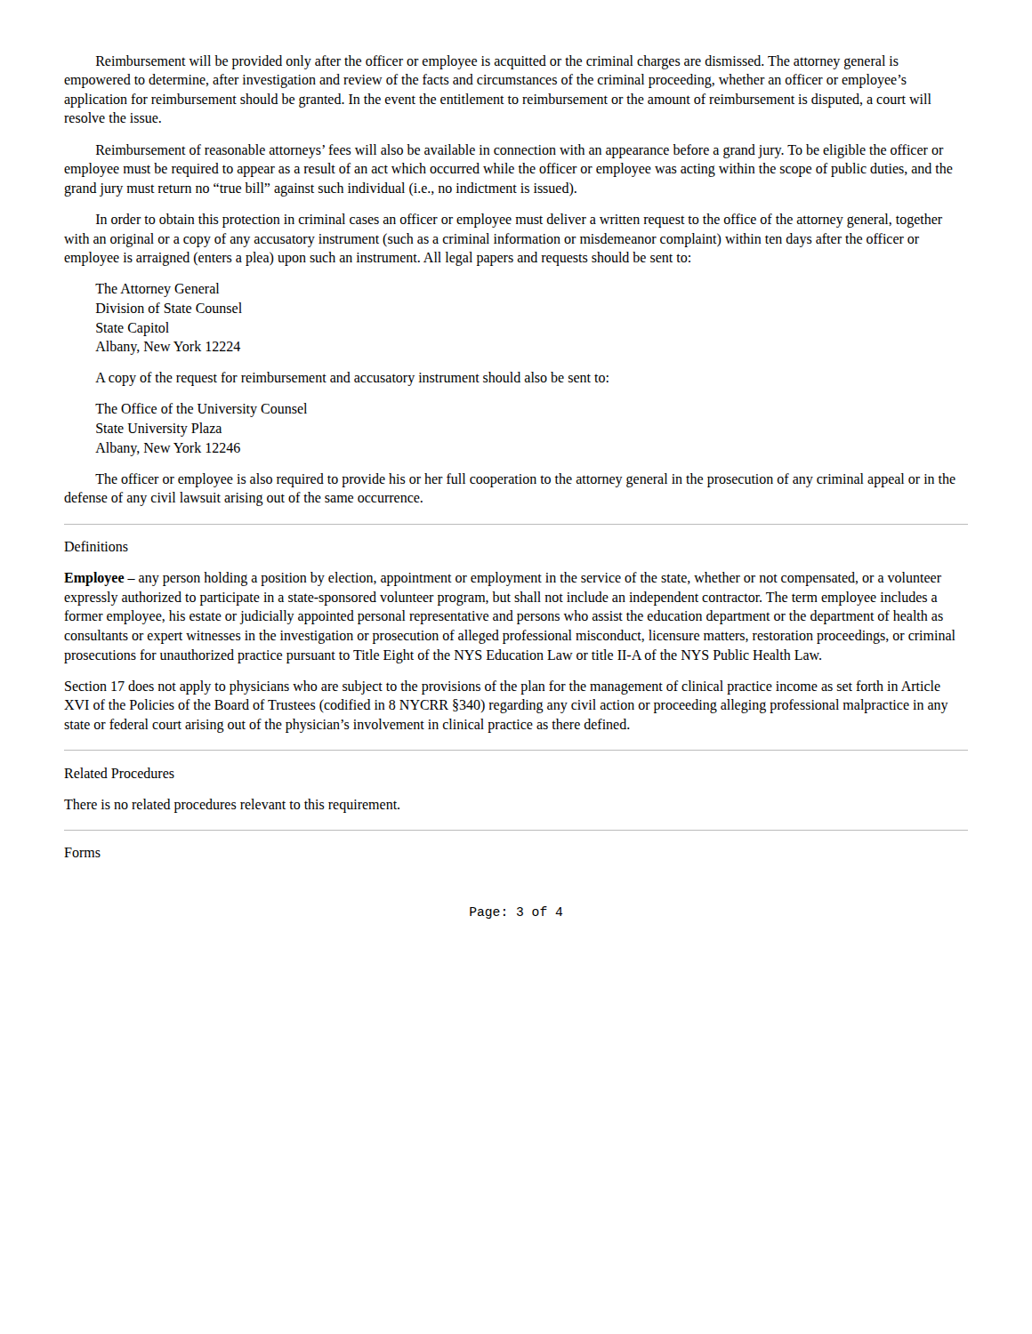Reimbursement will be provided only after the officer or employee is acquitted or the criminal charges are dismissed. The attorney general is empowered to determine, after investigation and review of the facts and circumstances of the criminal proceeding, whether an officer or employee’s application for reimbursement should be granted. In the event the entitlement to reimbursement or the amount of reimbursement is disputed, a court will resolve the issue.
Reimbursement of reasonable attorneys’ fees will also be available in connection with an appearance before a grand jury. To be eligible the officer or employee must be required to appear as a result of an act which occurred while the officer or employee was acting within the scope of public duties, and the grand jury must return no “true bill” against such individual (i.e., no indictment is issued).
In order to obtain this protection in criminal cases an officer or employee must deliver a written request to the office of the attorney general, together with an original or a copy of any accusatory instrument (such as a criminal information or misdemeanor complaint) within ten days after the officer or employee is arraigned (enters a plea) upon such an instrument. All legal papers and requests should be sent to:
The Attorney General
Division of State Counsel
State Capitol
Albany, New York 12224
A copy of the request for reimbursement and accusatory instrument should also be sent to:
The Office of the University Counsel
State University Plaza
Albany, New York 12246
The officer or employee is also required to provide his or her full cooperation to the attorney general in the prosecution of any criminal appeal or in the defense of any civil lawsuit arising out of the same occurrence.
Definitions
Employee – any person holding a position by election, appointment or employment in the service of the state, whether or not compensated, or a volunteer expressly authorized to participate in a state-sponsored volunteer program, but shall not include an independent contractor. The term employee includes a former employee, his estate or judicially appointed personal representative and persons who assist the education department or the department of health as consultants or expert witnesses in the investigation or prosecution of alleged professional misconduct, licensure matters, restoration proceedings, or criminal prosecutions for unauthorized practice pursuant to Title Eight of the NYS Education Law or title II-A of the NYS Public Health Law.
Section 17 does not apply to physicians who are subject to the provisions of the plan for the management of clinical practice income as set forth in Article XVI of the Policies of the Board of Trustees (codified in 8 NYCRR §340) regarding any civil action or proceeding alleging professional malpractice in any state or federal court arising out of the physician’s involvement in clinical practice as there defined.
Related Procedures
There is no related procedures relevant to this requirement.
Forms
Page: 3 of 4